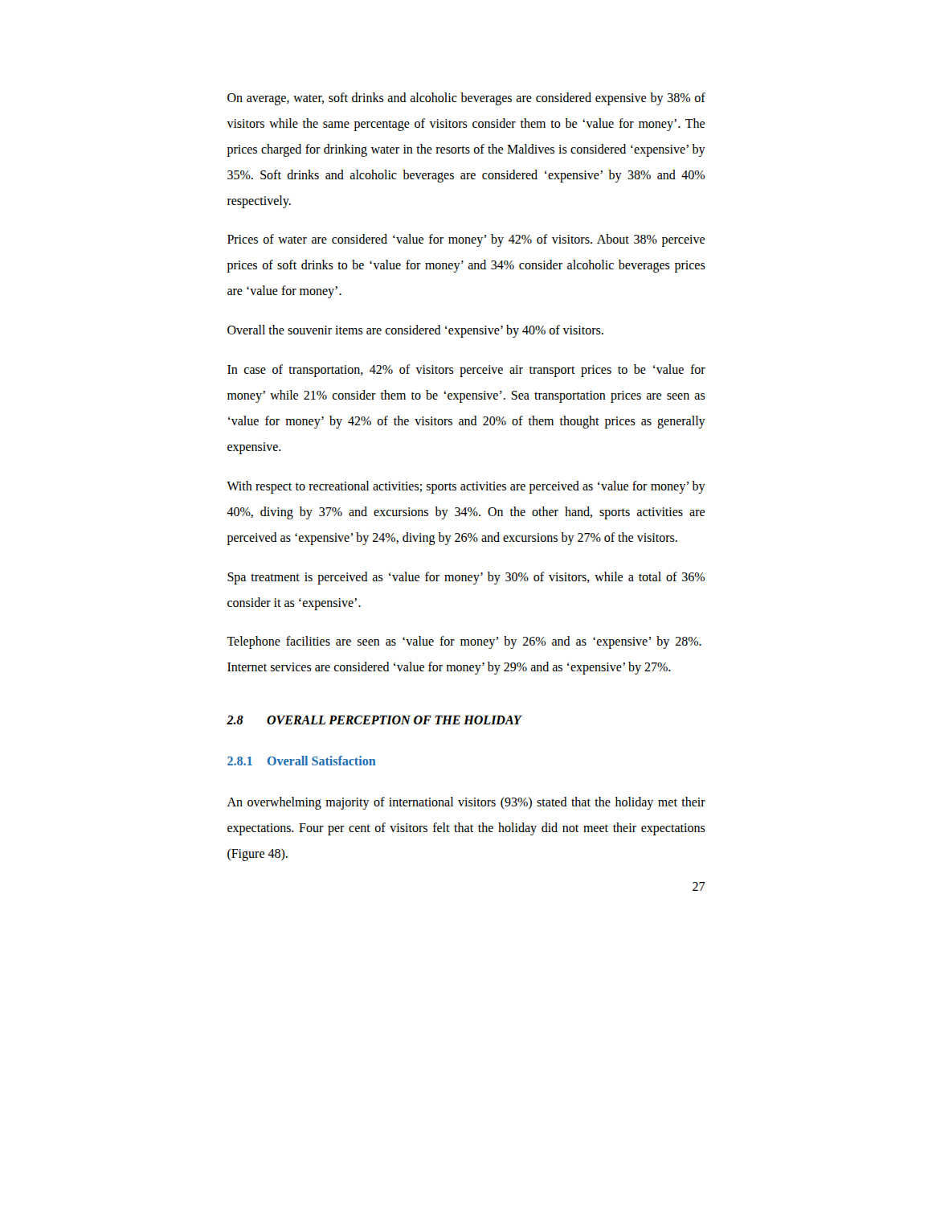On average, water, soft drinks and alcoholic beverages are considered expensive by 38% of visitors while the same percentage of visitors consider them to be ‘value for money’. The prices charged for drinking water in the resorts of the Maldives is considered ‘expensive’ by 35%. Soft drinks and alcoholic beverages are considered ‘expensive’ by 38% and 40% respectively.
Prices of water are considered ‘value for money’ by 42% of visitors. About 38% perceive prices of soft drinks to be ‘value for money’ and 34% consider alcoholic beverages prices are ‘value for money’.
Overall the souvenir items are considered ‘expensive’ by 40% of visitors.
In case of transportation, 42% of visitors perceive air transport prices to be ‘value for money’ while 21% consider them to be ‘expensive’. Sea transportation prices are seen as ‘value for money’ by 42% of the visitors and 20% of them thought prices as generally expensive.
With respect to recreational activities; sports activities are perceived as ‘value for money’ by 40%, diving by 37% and excursions by 34%. On the other hand, sports activities are perceived as ‘expensive’ by 24%, diving by 26% and excursions by 27% of the visitors.
Spa treatment is perceived as ‘value for money’ by 30% of visitors, while a total of 36% consider it as ‘expensive’.
Telephone facilities are seen as ‘value for money’ by 26% and as ‘expensive’ by 28%. Internet services are considered ‘value for money’ by 29% and as ‘expensive’ by 27%.
2.8 OVERALL PERCEPTION OF THE HOLIDAY
2.8.1 Overall Satisfaction
An overwhelming majority of international visitors (93%) stated that the holiday met their expectations. Four per cent of visitors felt that the holiday did not meet their expectations (Figure 48).
27